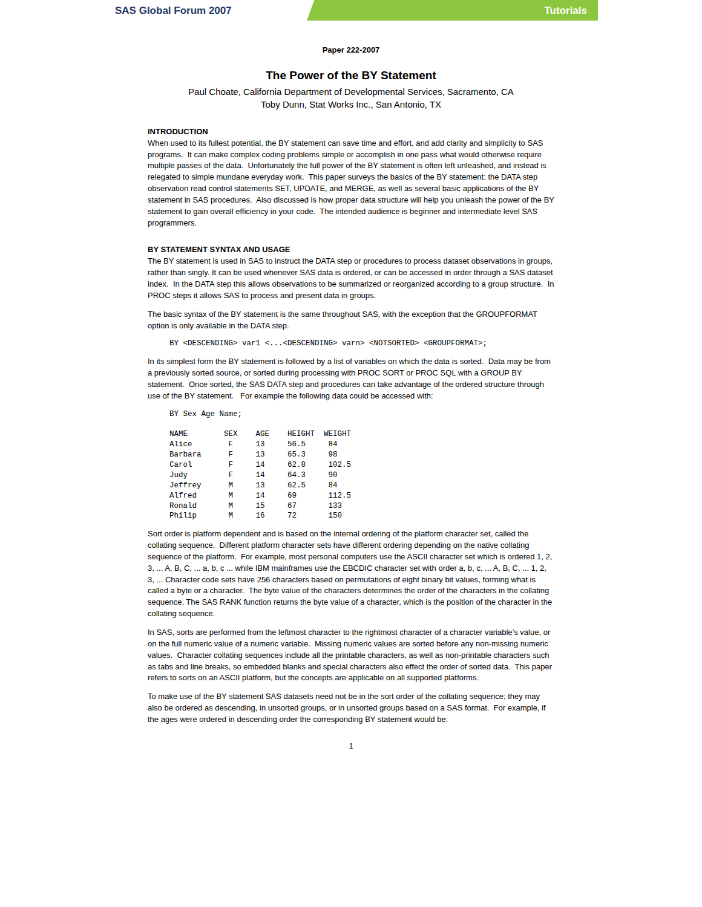SAS Global Forum 2007
Tutorials
Paper 222-2007
The Power of the BY Statement
Paul Choate, California Department of Developmental Services, Sacramento, CA
Toby Dunn, Stat Works Inc., San Antonio, TX
INTRODUCTION
When used to its fullest potential, the BY statement can save time and effort, and add clarity and simplicity to SAS programs. It can make complex coding problems simple or accomplish in one pass what would otherwise require multiple passes of the data. Unfortunately the full power of the BY statement is often left unleashed, and instead is relegated to simple mundane everyday work. This paper surveys the basics of the BY statement: the DATA step observation read control statements SET, UPDATE, and MERGE, as well as several basic applications of the BY statement in SAS procedures. Also discussed is how proper data structure will help you unleash the power of the BY statement to gain overall efficiency in your code. The intended audience is beginner and intermediate level SAS programmers.
BY STATEMENT SYNTAX AND USAGE
The BY statement is used in SAS to instruct the DATA step or procedures to process dataset observations in groups, rather than singly. It can be used whenever SAS data is ordered, or can be accessed in order through a SAS dataset index. In the DATA step this allows observations to be summarized or reorganized according to a group structure. In PROC steps it allows SAS to process and present data in groups.
The basic syntax of the BY statement is the same throughout SAS, with the exception that the GROUPFORMAT option is only available in the DATA step.
BY <DESCENDING> var1 <...<DESCENDING> varn> <NOTSORTED> <GROUPFORMAT>;
In its simplest form the BY statement is followed by a list of variables on which the data is sorted. Data may be from a previously sorted source, or sorted during processing with PROC SORT or PROC SQL with a GROUP BY statement. Once sorted, the SAS DATA step and procedures can take advantage of the ordered structure through use of the BY statement. For example the following data could be accessed with:
BY Sex Age Name;

NAME        SEX    AGE    HEIGHT  WEIGHT
Alice        F     13     56.5     84
Barbara      F     13     65.3     98
Carol        F     14     62.8     102.5
Judy         F     14     64.3     90
Jeffrey      M     13     62.5     84
Alfred       M     14     69       112.5
Ronald       M     15     67       133
Philip       M     16     72       150
Sort order is platform dependent and is based on the internal ordering of the platform character set, called the collating sequence. Different platform character sets have different ordering depending on the native collating sequence of the platform. For example, most personal computers use the ASCII character set which is ordered 1, 2, 3, ... A, B, C, ... a, b, c ... while IBM mainframes use the EBCDIC character set with order a, b, c, ... A, B, C, ... 1, 2, 3, ... Character code sets have 256 characters based on permutations of eight binary bit values, forming what is called a byte or a character. The byte value of the characters determines the order of the characters in the collating sequence. The SAS RANK function returns the byte value of a character, which is the position of the character in the collating sequence.
In SAS, sorts are performed from the leftmost character to the rightmost character of a character variable’s value, or on the full numeric value of a numeric variable. Missing numeric values are sorted before any non-missing numeric values. Character collating sequences include all the printable characters, as well as non-printable characters such as tabs and line breaks, so embedded blanks and special characters also effect the order of sorted data. This paper refers to sorts on an ASCII platform, but the concepts are applicable on all supported platforms.
To make use of the BY statement SAS datasets need not be in the sort order of the collating sequence; they may also be ordered as descending, in unsorted groups, or in unsorted groups based on a SAS format. For example, if the ages were ordered in descending order the corresponding BY statement would be:
1